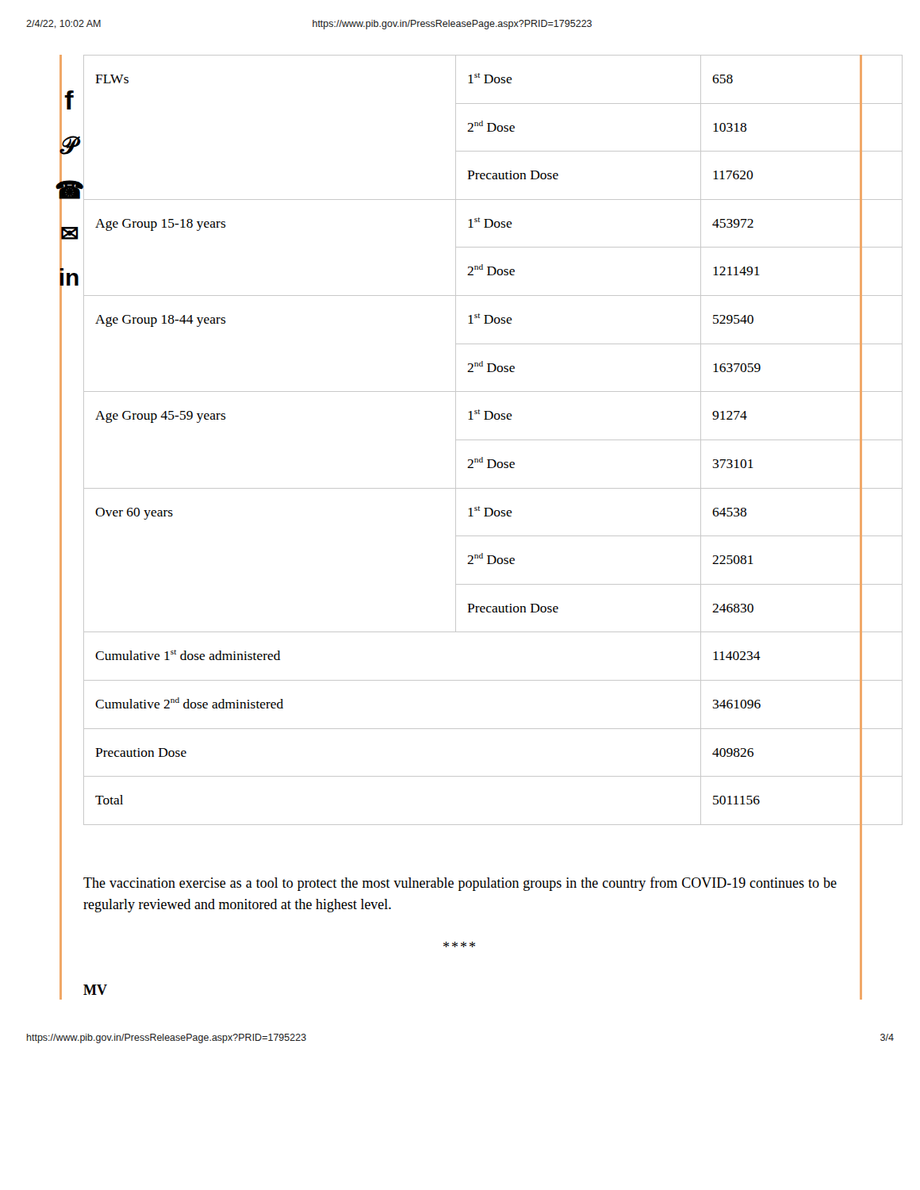2/4/22, 10:02 AM
https://www.pib.gov.in/PressReleasePage.aspx?PRID=1795223
f 𝒫 ☎ ✉ in
| FLWs | 1 st Dose | 658 |
| 2 nd Dose | 10318 |
| Precaution Dose | 117620 |
| Age Group 15-18 years | 1 st Dose | 453972 |
| 2 nd Dose | 1211491 |
| Age Group 18-44 years | 1 st Dose | 529540 |
| 2 nd Dose | 1637059 |
| Age Group 45-59 years | 1 st Dose | 91274 |
| 2 nd Dose | 373101 |
| Over 60 years | 1 st Dose | 64538 |
| 2 nd Dose | 225081 |
| Precaution Dose | 246830 |
| Cumulative 1 st dose administered | 1140234 |
| Cumulative 2 nd dose administered | 3461096 |
| Precaution Dose | 409826 |
| Total | 5011156 |
The vaccination exercise as a tool to protect the most vulnerable population groups in the country from COVID-19 continues to be regularly reviewed and monitored at the highest level.
****
MV
https://www.pib.gov.in/PressReleasePage.aspx?PRID=1795223
3/4